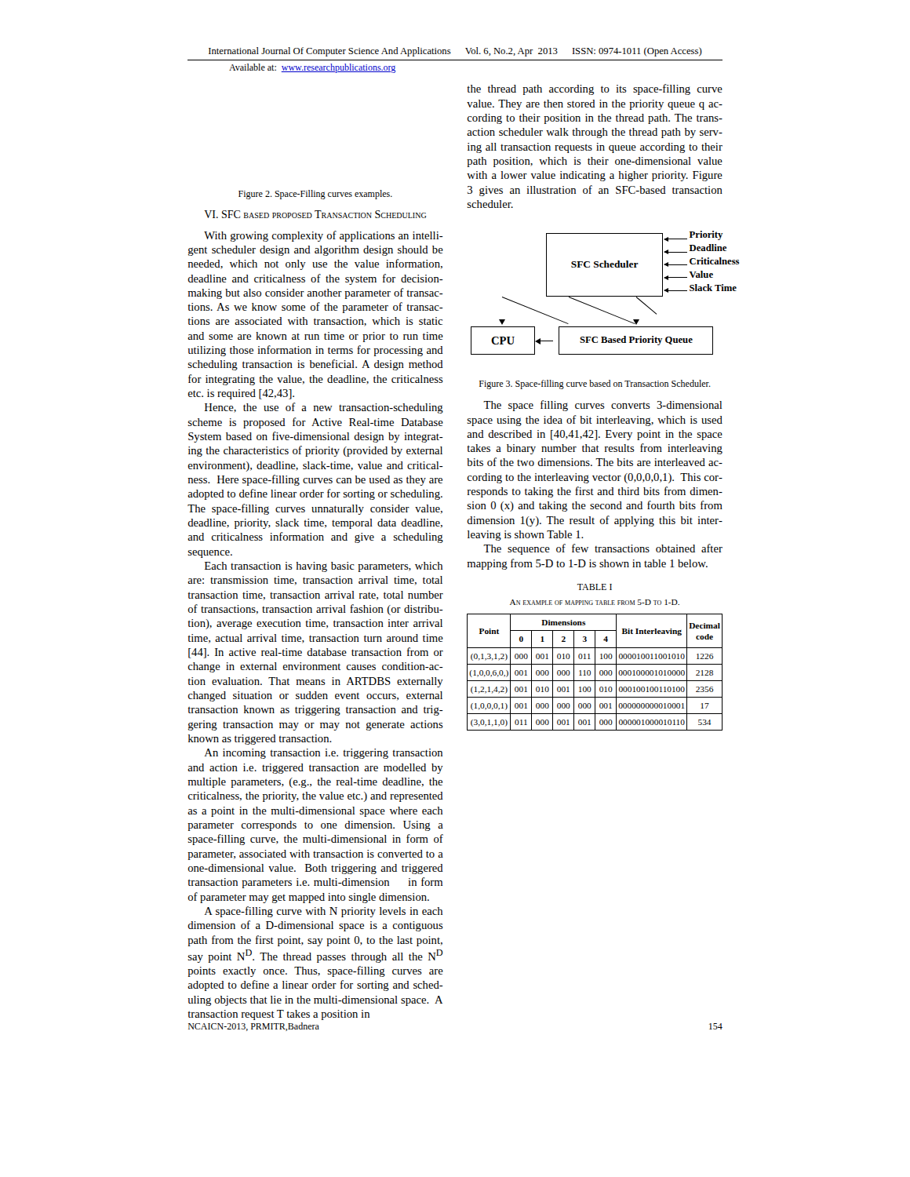International Journal Of Computer Science And Applications Vol. 6, No.2, Apr 2013 ISSN: 0974-1011 (Open Access)
Available at: www.researchpublications.org
Figure 2. Space-Filling curves examples.
VI. SFC based proposed Transaction Scheduling
With growing complexity of applications an intelligent scheduler design and algorithm design should be needed, which not only use the value information, deadline and criticalness of the system for decision-making but also consider another parameter of transactions. As we know some of the parameter of transactions are associated with transaction, which is static and some are known at run time or prior to run time utilizing those information in terms for processing and scheduling transaction is beneficial. A design method for integrating the value, the deadline, the criticalness etc. is required [42,43].
Hence, the use of a new transaction-scheduling scheme is proposed for Active Real-time Database System based on five-dimensional design by integrating the characteristics of priority (provided by external environment), deadline, slack-time, value and criticalness. Here space-filling curves can be used as they are adopted to define linear order for sorting or scheduling. The space-filling curves unnaturally consider value, deadline, priority, slack time, temporal data deadline, and criticalness information and give a scheduling sequence.
Each transaction is having basic parameters, which are: transmission time, transaction arrival time, total transaction time, transaction arrival rate, total number of transactions, transaction arrival fashion (or distribution), average execution time, transaction inter arrival time, actual arrival time, transaction turn around time [44]. In active real-time database transaction from or change in external environment causes condition-action evaluation. That means in ARTDBS externally changed situation or sudden event occurs, external transaction known as triggering transaction and triggering transaction may or may not generate actions known as triggered transaction.
An incoming transaction i.e. triggering transaction and action i.e. triggered transaction are modelled by multiple parameters, (e.g., the real-time deadline, the criticalness, the priority, the value etc.) and represented as a point in the multi-dimensional space where each parameter corresponds to one dimension. Using a space-filling curve, the multi-dimensional in form of parameter, associated with transaction is converted to a one-dimensional value. Both triggering and triggered transaction parameters i.e. multi-dimension in form of parameter may get mapped into single dimension.
A space-filling curve with N priority levels in each dimension of a D-dimensional space is a contiguous path from the first point, say point 0, to the last point, say point ND. The thread passes through all the ND points exactly once. Thus, space-filling curves are adopted to define a linear order for sorting and scheduling objects that lie in the multi-dimensional space. A transaction request T takes a position in
the thread path according to its space-filling curve value. They are then stored in the priority queue q according to their position in the thread path. The transaction scheduler walk through the thread path by serving all transaction requests in queue according to their path position, which is their one-dimensional value with a lower value indicating a higher priority. Figure 3 gives an illustration of an SFC-based transaction scheduler.
SFC Scheduler
Priority
Deadline
Criticalness
Value
Slack Time
CPU
SFC Based Priority Queue
Figure 3. Space-filling curve based on Transaction Scheduler.
The space filling curves converts 3-dimensional space using the idea of bit interleaving, which is used and described in [40,41,42]. Every point in the space takes a binary number that results from interleaving bits of the two dimensions. The bits are interleaved according to the interleaving vector (0,0,0,0,1). This corresponds to taking the first and third bits from dimension 0 (x) and taking the second and fourth bits from dimension 1(y). The result of applying this bit interleaving is shown Table 1.
The sequence of few transactions obtained after mapping from 5-D to 1-D is shown in table 1 below.
TABLE I
An example of mapping table from 5-D to 1-D.
| Point | Dimensions | Bit Interleaving | Decimal code |
| --- | --- | --- | --- |
| 0 | 1 | 2 | 3 | 4 |
| (0,1,3,1,2) | 000 | 001 | 010 | 011 | 100 | 000010011001010 | 1226 |
| (1,0,0,6,0,) | 001 | 000 | 000 | 110 | 000 | 000100001010000 | 2128 |
| (1,2,1,4,2) | 001 | 010 | 001 | 100 | 010 | 000100100110100 | 2356 |
| (1,0,0,0,1) | 001 | 000 | 000 | 000 | 001 | 000000000010001 | 17 |
| (3,0,1,1,0) | 011 | 000 | 001 | 001 | 000 | 000001000010110 | 534 |
NCAICN-2013, PRMITR,Badnera
154